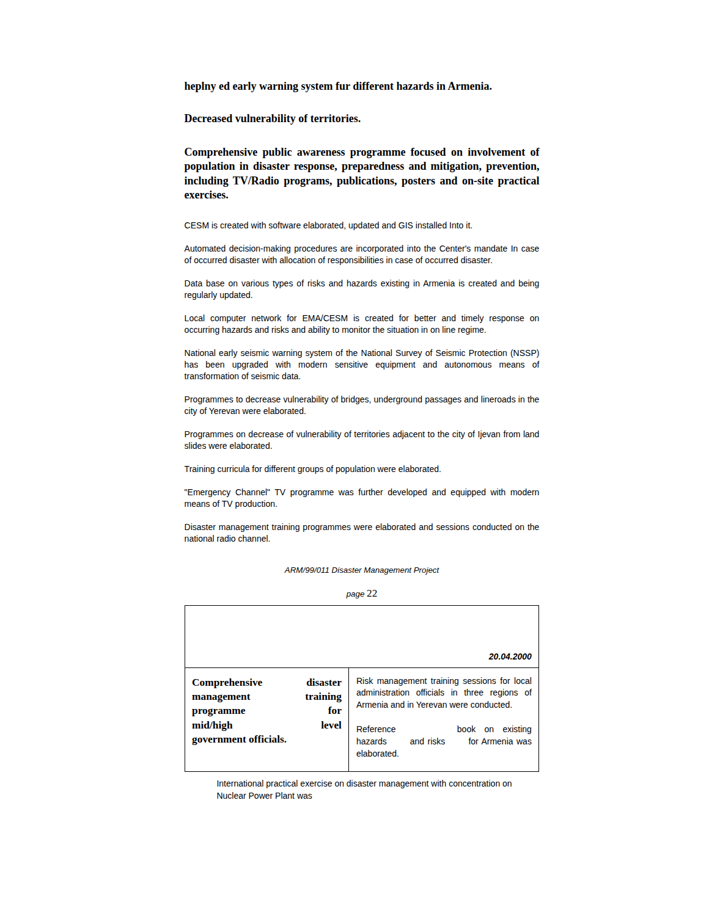heplny ed early warning system fur different hazards in Armenia.
Decreased vulnerability of territories.
Comprehensive public awareness programme focused on involvement of population in disaster response, preparedness and mitigation, prevention, including TV/Radio programs, publications, posters and on-site practical exercises.
CESM is created with software elaborated, updated and GIS installed Into it.
Automated decision-making procedures are incorporated into the Center's mandate In case of occurred disaster with allocation of responsibilities in case of occurred disaster.
Data base on various types of risks and hazards existing in Armenia is created and being regularly updated.
Local computer network for EMA/CESM is created for better and timely response on occurring hazards and risks and ability to monitor the situation in on line regime.
National early seismic warning system of the National Survey of Seismic Protection (NSSP) has been upgraded with modern sensitive equipment and autonomous means of transformation of seismic data.
Programmes to decrease vulnerability of bridges, underground passages and lineroads in the city of Yerevan were elaborated.
Programmes on decrease of vulnerability of territories adjacent to the city of Ijevan from land slides were elaborated.
Training curricula for different groups of population were elaborated.
"Emergency Channel" TV programme was further developed and equipped with modern means of TV production.
Disaster management training programmes were elaborated and sessions conducted on the national radio channel.
ARM/99/011 Disaster Management Project
page 22
20.04.2000
| Comprehensive disaster management training programme for mid/high level government officials. | Risk management training sessions for local administration officials in three regions of Armenia and in Yerevan were conducted. Reference book on existing hazards and risks for Armenia was elaborated. |
International practical exercise on disaster management with concentration on Nuclear Power Plant was